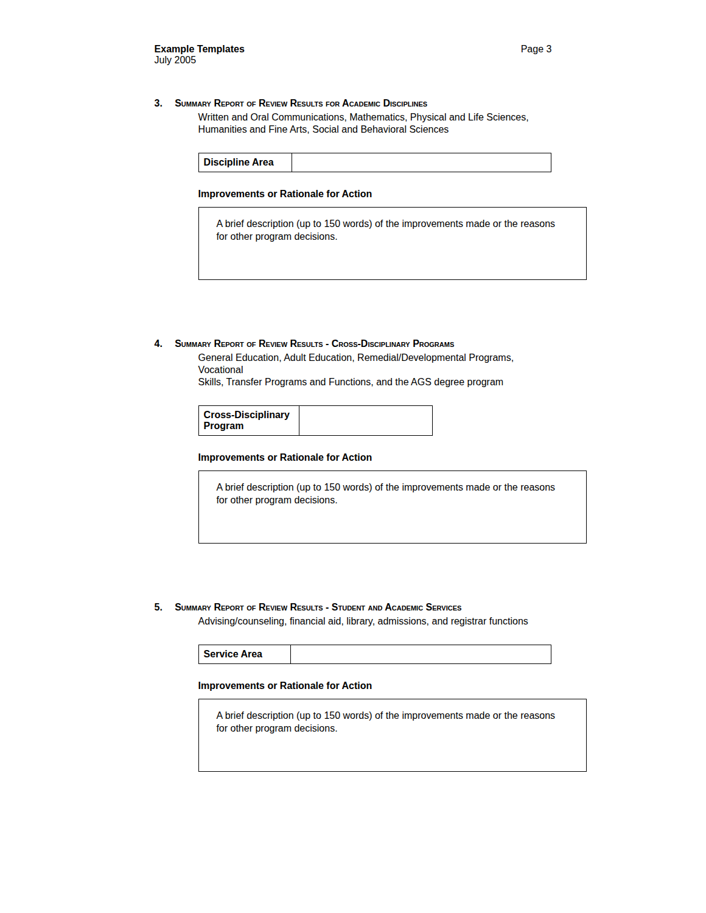Example Templates
July 2005
Page 3
3. Summary Report of Review Results for Academic Disciplines
Written and Oral Communications, Mathematics, Physical and Life Sciences,
Humanities and Fine Arts, Social and Behavioral Sciences
| Discipline Area | |
Improvements or Rationale for Action
A brief description (up to 150 words) of the improvements made or the reasons for other program decisions.
4. Summary Report of Review Results - Cross-Disciplinary Programs
General Education, Adult Education, Remedial/Developmental Programs, Vocational
Skills, Transfer Programs and Functions, and the AGS degree program
| Cross-Disciplinary Program | |
Improvements or Rationale for Action
A brief description (up to 150 words) of the improvements made or the reasons for other program decisions.
5. Summary Report of Review Results - Student and Academic Services
Advising/counseling, financial aid, library, admissions, and registrar functions
| Service Area | |
Improvements or Rationale for Action
A brief description (up to 150 words) of the improvements made or the reasons for other program decisions.